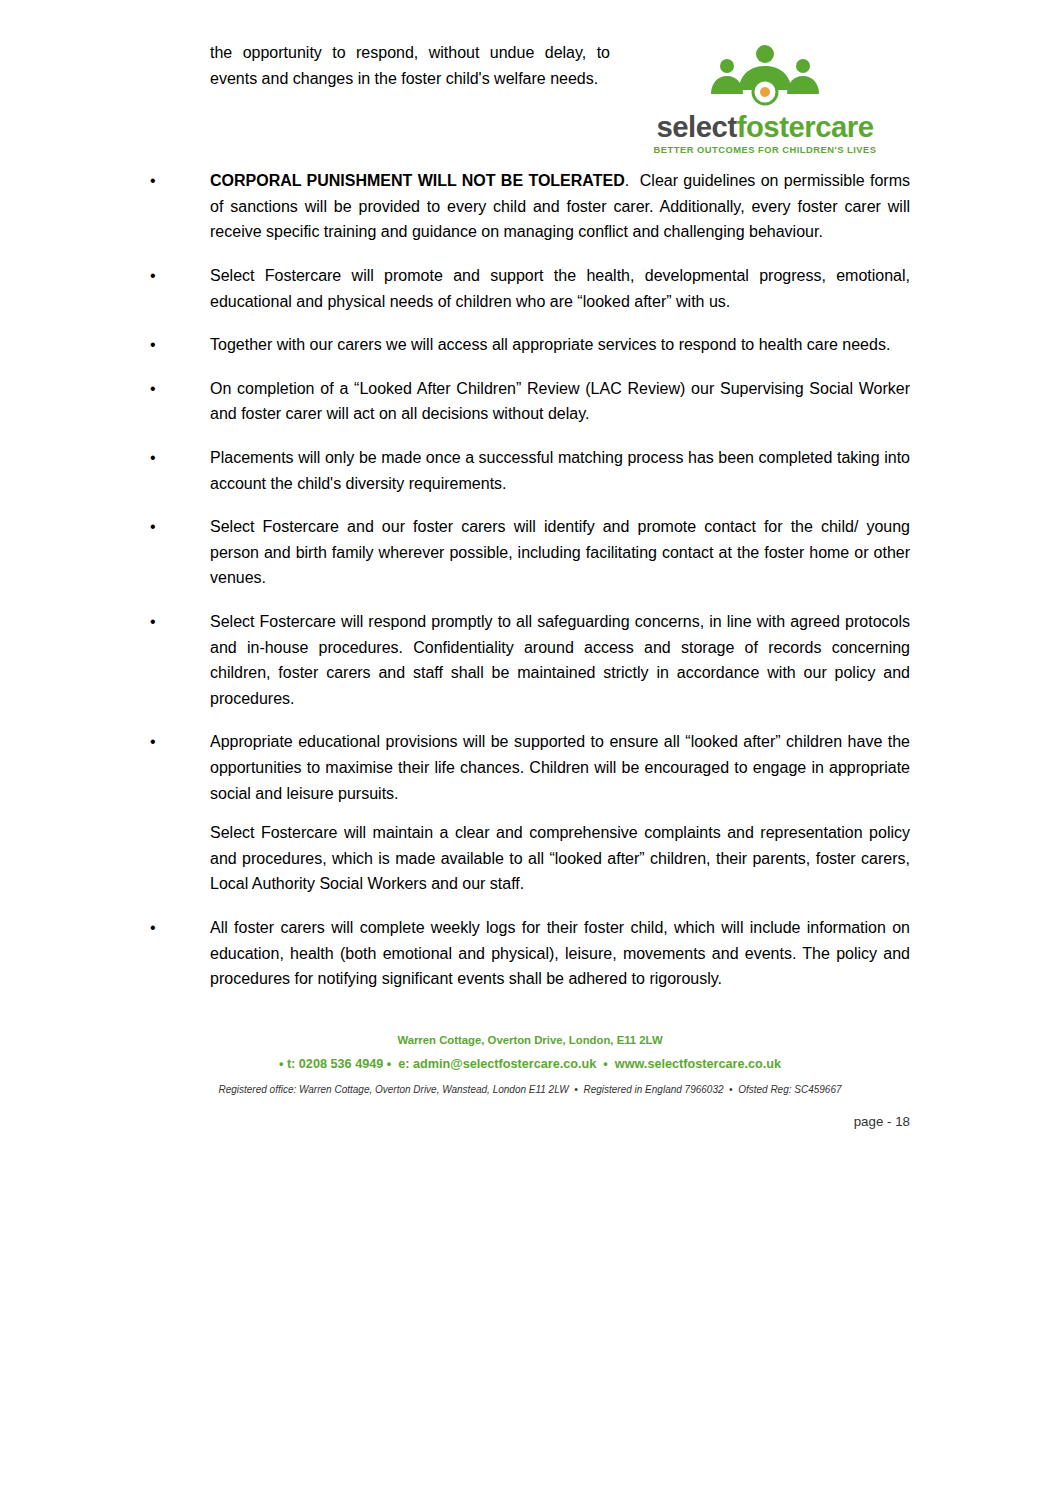select fostercare
BETTER OUTCOMES FOR CHILDREN'S LIVES
the opportunity to respond, without undue delay, to events and changes in the foster child's welfare needs.
CORPORAL PUNISHMENT WILL NOT BE TOLERATED. Clear guidelines on permissible forms of sanctions will be provided to every child and foster carer. Additionally, every foster carer will receive specific training and guidance on managing conflict and challenging behaviour.
Select Fostercare will promote and support the health, developmental progress, emotional, educational and physical needs of children who are “looked after” with us.
Together with our carers we will access all appropriate services to respond to health care needs.
On completion of a “Looked After Children” Review (LAC Review) our Supervising Social Worker and foster carer will act on all decisions without delay.
Placements will only be made once a successful matching process has been completed taking into account the child's diversity requirements.
Select Fostercare and our foster carers will identify and promote contact for the child/ young person and birth family wherever possible, including facilitating contact at the foster home or other venues.
Select Fostercare will respond promptly to all safeguarding concerns, in line with agreed protocols and in-house procedures. Confidentiality around access and storage of records concerning children, foster carers and staff shall be maintained strictly in accordance with our policy and procedures.
Appropriate educational provisions will be supported to ensure all “looked after” children have the opportunities to maximise their life chances. Children will be encouraged to engage in appropriate social and leisure pursuits.
Select Fostercare will maintain a clear and comprehensive complaints and representation policy and procedures, which is made available to all “looked after” children, their parents, foster carers, Local Authority Social Workers and our staff.
All foster carers will complete weekly logs for their foster child, which will include information on education, health (both emotional and physical), leisure, movements and events. The policy and procedures for notifying significant events shall be adhered to rigorously.
Warren Cottage, Overton Drive, London, E11 2LW
• t: 0208 536 4949 • e: admin@selectfostercare.co.uk • www.selectfostercare.co.uk
Registered office: Warren Cottage, Overton Drive, Wanstead, London E11 2LW • Registered in England 7966032 • Ofsted Reg: SC459667
page - 18